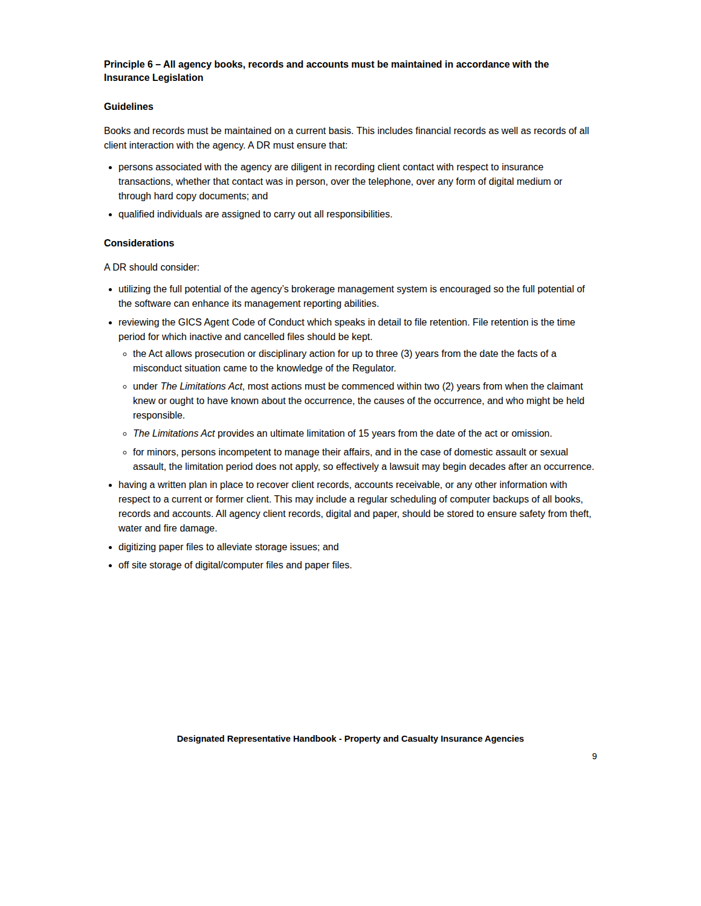Principle 6 – All agency books, records and accounts must be maintained in accordance with the Insurance Legislation
Guidelines
Books and records must be maintained on a current basis. This includes financial records as well as records of all client interaction with the agency. A DR must ensure that:
persons associated with the agency are diligent in recording client contact with respect to insurance transactions, whether that contact was in person, over the telephone, over any form of digital medium or through hard copy documents; and
qualified individuals are assigned to carry out all responsibilities.
Considerations
A DR should consider:
utilizing the full potential of the agency’s brokerage management system is encouraged so the full potential of the software can enhance its management reporting abilities.
reviewing the GICS Agent Code of Conduct which speaks in detail to file retention. File retention is the time period for which inactive and cancelled files should be kept.
the Act allows prosecution or disciplinary action for up to three (3) years from the date the facts of a misconduct situation came to the knowledge of the Regulator.
under The Limitations Act, most actions must be commenced within two (2) years from when the claimant knew or ought to have known about the occurrence, the causes of the occurrence, and who might be held responsible.
The Limitations Act provides an ultimate limitation of 15 years from the date of the act or omission.
for minors, persons incompetent to manage their affairs, and in the case of domestic assault or sexual assault, the limitation period does not apply, so effectively a lawsuit may begin decades after an occurrence.
having a written plan in place to recover client records, accounts receivable, or any other information with respect to a current or former client. This may include a regular scheduling of computer backups of all books, records and accounts. All agency client records, digital and paper, should be stored to ensure safety from theft, water and fire damage.
digitizing paper files to alleviate storage issues; and
off site storage of digital/computer files and paper files.
Designated Representative Handbook - Property and Casualty Insurance Agencies
9